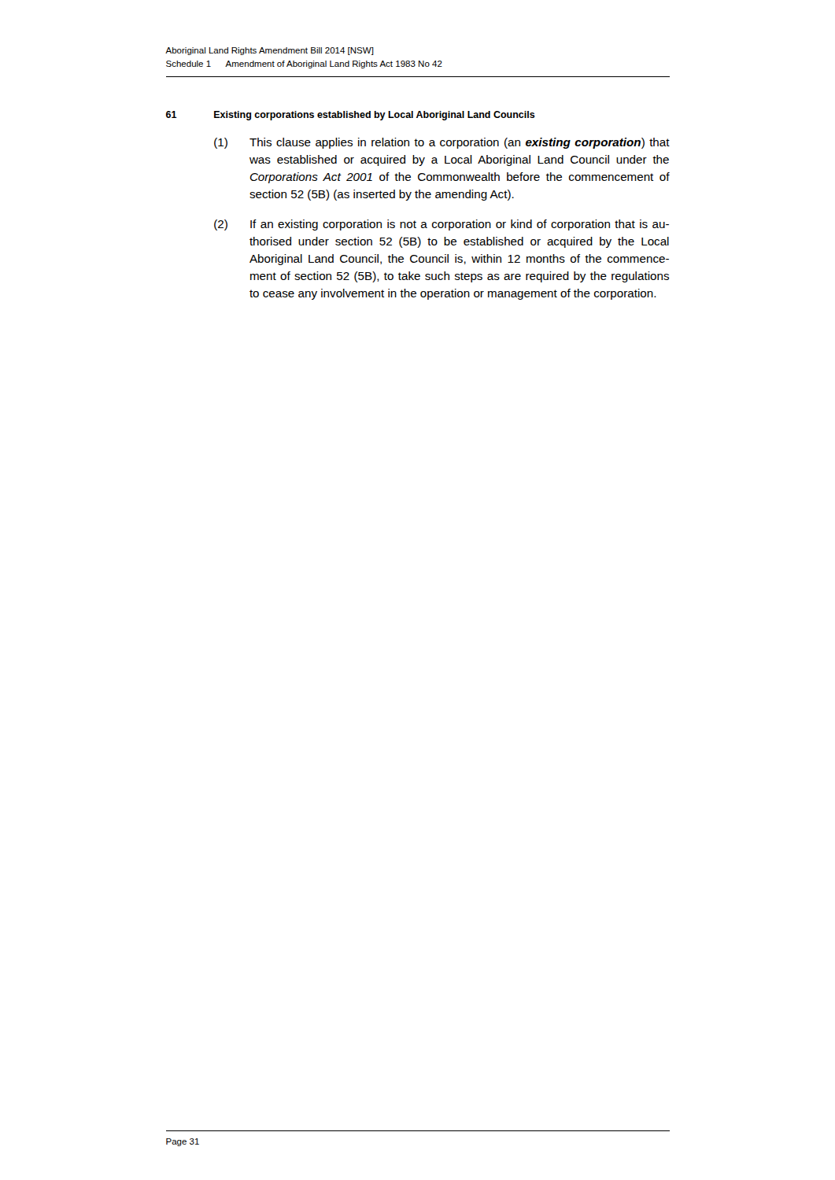Aboriginal Land Rights Amendment Bill 2014 [NSW] Schedule 1 Amendment of Aboriginal Land Rights Act 1983 No 42
61
Existing corporations established by Local Aboriginal Land Councils
(1) This clause applies in relation to a corporation (an existing corporation) that was established or acquired by a Local Aboriginal Land Council under the Corporations Act 2001 of the Commonwealth before the commencement of section 52 (5B) (as inserted by the amending Act).
(2) If an existing corporation is not a corporation or kind of corporation that is authorised under section 52 (5B) to be established or acquired by the Local Aboriginal Land Council, the Council is, within 12 months of the commencement of section 52 (5B), to take such steps as are required by the regulations to cease any involvement in the operation or management of the corporation.
Page 31